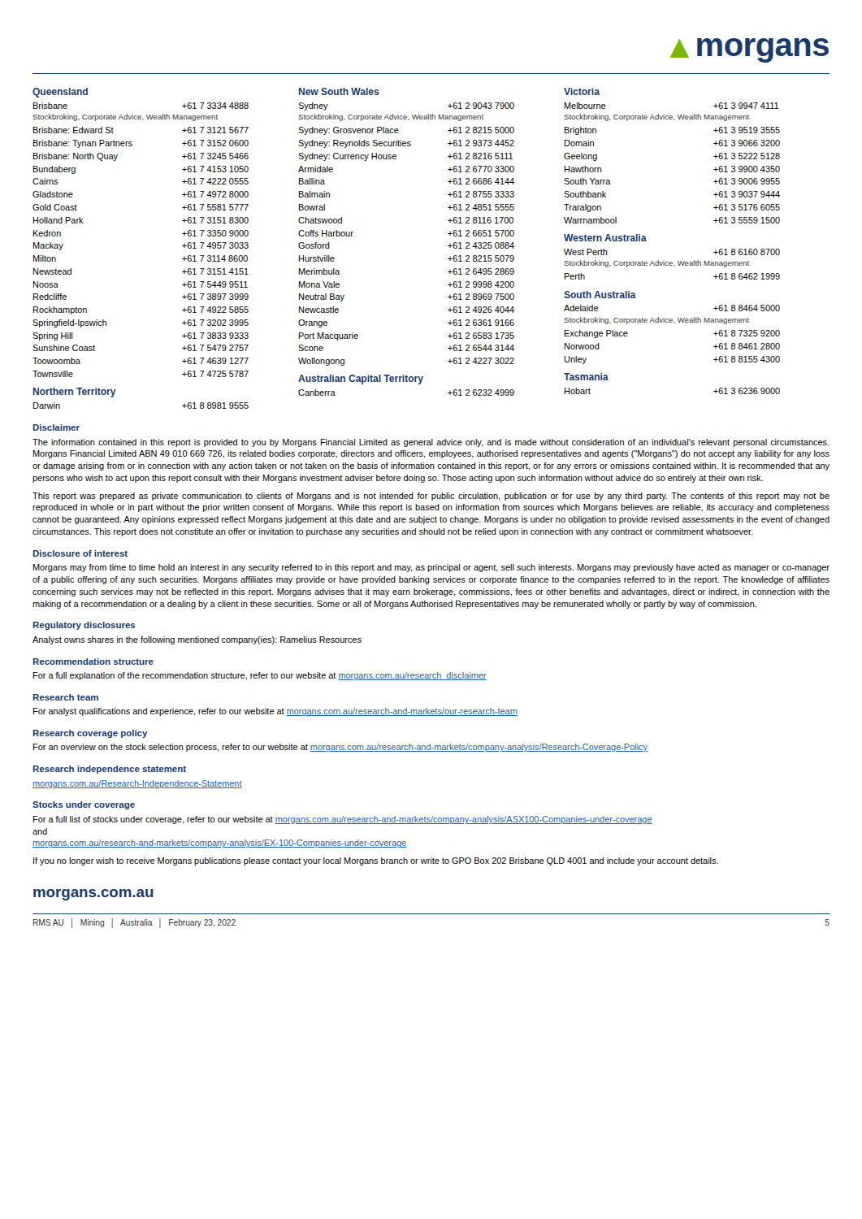▲morgans
| Queensland / Brisbane / +61 7 3334 4888 / Stockbroking, Corporate Advice, Wealth Management / Brisbane: Edward St / +61 7 3121 5677 / / Brisbane: Tynan Partners / +61 7 3152 0600 / / Brisbane: North Quay / +61 7 3245 5466 / / Bundaberg / +61 7 4153 1050 / / Cairns / +61 7 4222 0555 / / Gladstone / +61 7 4972 8000 / / Gold Coast / +61 7 5581 5777 / / Holland Park / +61 7 3151 8300 / / Kedron / +61 7 3350 9000 / / Mackay / +61 7 4957 3033 / / Milton / +61 7 3114 8600 / / Newstead / +61 7 3151 4151 / / Noosa / +61 7 5449 9511 / / Redcliffe / +61 7 3897 3999 / / Rockhampton / +61 7 4922 5855 / / Springfield-Ipswich / +61 7 3202 3995 / / Spring Hill / +61 7 3833 9333 / / Sunshine Coast / +61 7 5479 2757 / / Toowoomba / +61 7 4639 1277 / / Townsville / +61 7 4725 5787 / Northern Territory / Darwin / +61 8 8981 9555 / | New South Wales / Sydney / +61 2 9043 7900 / Stockbroking, Corporate Advice, Wealth Management / Sydney: Grosvenor Place / +61 2 8215 5000 / / Sydney: Reynolds Securities / +61 2 9373 4452 / / Sydney: Currency House / +61 2 8216 5111 / / Armidale / +61 2 6770 3300 / / Ballina / +61 2 6686 4144 / / Balmain / +61 2 8755 3333 / / Bowral / +61 2 4851 5555 / / Chatswood / +61 2 8116 1700 / / Coffs Harbour / +61 2 6651 5700 / / Gosford / +61 2 4325 0884 / / Hurstville / +61 2 8215 5079 / / Merimbula / +61 2 6495 2869 / / Mona Vale / +61 2 9998 4200 / / Neutral Bay / +61 2 8969 7500 / / Newcastle / +61 2 4926 4044 / / Orange / +61 2 6361 9166 / / Port Macquarie / +61 2 6583 1735 / / Scone / +61 2 6544 3144 / / Wollongong / +61 2 4227 3022 / Australian Capital Territory / Canberra / +61 2 6232 4999 / | Victoria / Melbourne / +61 3 9947 4111 / Stockbroking, Corporate Advice, Wealth Management / Brighton / +61 3 9519 3555 / / Domain / +61 3 9066 3200 / / Geelong / +61 3 5222 5128 / / Hawthorn / +61 3 9900 4350 / / South Yarra / +61 3 9006 9955 / / Southbank / +61 3 9037 9444 / / Traralgon / +61 3 5176 6055 / / Warrnambool / +61 3 5559 1500 / Western Australia / West Perth / +61 8 6160 8700 / Stockbroking, Corporate Advice, Wealth Management / Perth / +61 8 6462 1999 / South Australia / Adelaide / +61 8 8464 5000 / Stockbroking, Corporate Advice, Wealth Management / Exchange Place / +61 8 7325 9200 / / Norwood / +61 8 8461 2800 / / Unley / +61 8 8155 4300 / Tasmania / Hobart / +61 3 6236 9000 / |
Disclaimer
The information contained in this report is provided to you by Morgans Financial Limited as general advice only, and is made without consideration of an individual's relevant personal circumstances. Morgans Financial Limited ABN 49 010 669 726, its related bodies corporate, directors and officers, employees, authorised representatives and agents ("Morgans") do not accept any liability for any loss or damage arising from or in connection with any action taken or not taken on the basis of information contained in this report, or for any errors or omissions contained within. It is recommended that any persons who wish to act upon this report consult with their Morgans investment adviser before doing so. Those acting upon such information without advice do so entirely at their own risk.
This report was prepared as private communication to clients of Morgans and is not intended for public circulation, publication or for use by any third party. The contents of this report may not be reproduced in whole or in part without the prior written consent of Morgans. While this report is based on information from sources which Morgans believes are reliable, its accuracy and completeness cannot be guaranteed. Any opinions expressed reflect Morgans judgement at this date and are subject to change. Morgans is under no obligation to provide revised assessments in the event of changed circumstances. This report does not constitute an offer or invitation to purchase any securities and should not be relied upon in connection with any contract or commitment whatsoever.
Disclosure of interest
Morgans may from time to time hold an interest in any security referred to in this report and may, as principal or agent, sell such interests. Morgans may previously have acted as manager or co-manager of a public offering of any such securities. Morgans affiliates may provide or have provided banking services or corporate finance to the companies referred to in the report. The knowledge of affiliates concerning such services may not be reflected in this report. Morgans advises that it may earn brokerage, commissions, fees or other benefits and advantages, direct or indirect, in connection with the making of a recommendation or a dealing by a client in these securities. Some or all of Morgans Authorised Representatives may be remunerated wholly or partly by way of commission.
Regulatory disclosures
Analyst owns shares in the following mentioned company(ies): Ramelius Resources
Recommendation structure
For a full explanation of the recommendation structure, refer to our website at morgans.com.au/research_disclaimer
Research team
For analyst qualifications and experience, refer to our website at morgans.com.au/research-and-markets/our-research-team
Research coverage policy
For an overview on the stock selection process, refer to our website at morgans.com.au/research-and-markets/company-analysis/Research-Coverage-Policy
Research independence statement
morgans.com.au/Research-Independence-Statement
Stocks under coverage
For a full list of stocks under coverage, refer to our website at morgans.com.au/research-and-markets/company-analysis/ASX100-Companies-under-coverage
and
morgans.com.au/research-and-markets/company-analysis/EX-100-Companies-under-coverage
If you no longer wish to receive Morgans publications please contact your local Morgans branch or write to GPO Box 202 Brisbane QLD 4001 and include your account details.
morgans.com.au
RMS AU │ Mining │ Australia │ February 23, 2022
5